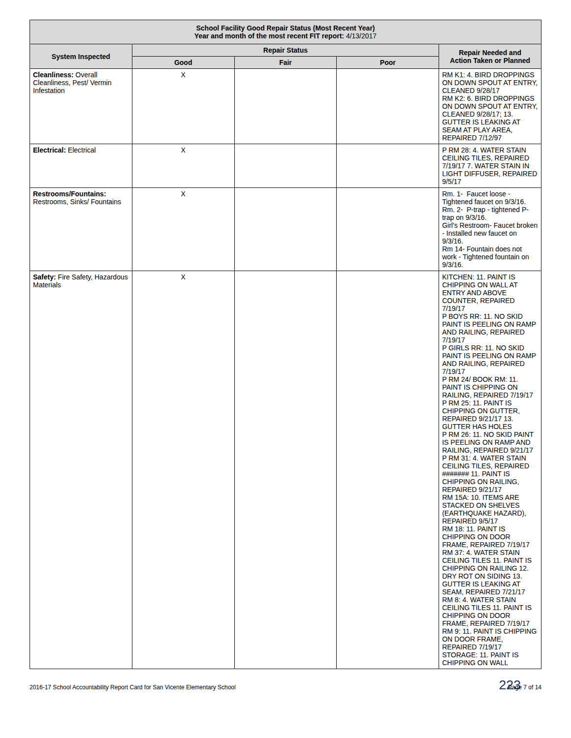| School Facility Good Repair Status (Most Recent Year) Year and month of the most recent FIT report: 4/13/2017 |
| System Inspected | Repair Status | Repair Needed and Action Taken or Planned |
| Good | Fair | Poor |
| Cleanliness: Overall Cleanliness, Pest/ Vermin Infestation | X | | | RM K1: 4. BIRD DROPPINGS ON DOWN SPOUT AT ENTRY, CLEANED 9/28/17 RM K2: 6. BIRD DROPPINGS ON DOWN SPOUT AT ENTRY, CLEANED 9/28/17; 13. GUTTER IS LEAKING AT SEAM AT PLAY AREA, REPAIRED 7/12/97 |
| Electrical: Electrical | X | | | P RM 28: 4. WATER STAIN CEILING TILES, REPAIRED 7/19/17 7. WATER STAIN IN LIGHT DIFFUSER, REPAIRED 9/5/17 |
| Restrooms/Fountains: Restrooms, Sinks/ Fountains | X | | | Rm. 1- Faucet loose - Tightened faucet on 9/3/16. Rm. 2- P-trap - tightened P-trap on 9/3/16. Girl's Restroom- Faucet broken - Installed new faucet on 9/3/16. Rm 14- Fountain does not work - Tightened fountain on 9/3/16. |
| Safety: Fire Safety, Hazardous Materials | X | | | KITCHEN: 11. PAINT IS CHIPPING ON WALL AT ENTRY AND ABOVE COUNTER, REPAIRED 7/19/17 P BOYS RR: 11. NO SKID PAINT IS PEELING ON RAMP AND RAILING, REPAIRED 7/19/17 P GIRLS RR: 11. NO SKID PAINT IS PEELING ON RAMP AND RAILING, REPAIRED 7/19/17 P RM 24/ BOOK RM: 11. PAINT IS CHIPPING ON RAILING, REPAIRED 7/19/17 P RM 25: 11. PAINT IS CHIPPING ON GUTTER, REPAIRED 9/21/17 13. GUTTER HAS HOLES P RM 26: 11. NO SKID PAINT IS PEELING ON RAMP AND RAILING, REPAIRED 9/21/17 P RM 31: 4. WATER STAIN CEILING TILES, REPAIRED ####### 11. PAINT IS CHIPPING ON RAILING, REPAIRED 9/21/17 RM 15A: 10. ITEMS ARE STACKED ON SHELVES (EARTHQUAKE HAZARD), REPAIRED 9/5/17 RM 18: 11. PAINT IS CHIPPING ON DOOR FRAME, REPAIRED 7/19/17 RM 37: 4. WATER STAIN CEILING TILES 11. PAINT IS CHIPPING ON RAILING 12. DRY ROT ON SIDING 13. GUTTER IS LEAKING AT SEAM, REPAIRED 7/21/17 RM 8: 4. WATER STAIN CEILING TILES 11. PAINT IS CHIPPING ON DOOR FRAME, REPAIRED 7/19/17 RM 9: 11. PAINT IS CHIPPING ON DOOR FRAME, REPAIRED 7/19/17 STORAGE: 11. PAINT IS CHIPPING ON WALL |
2016-17 School Accountability Report Card for San Vicente Elementary School 223 Page 7 of 14